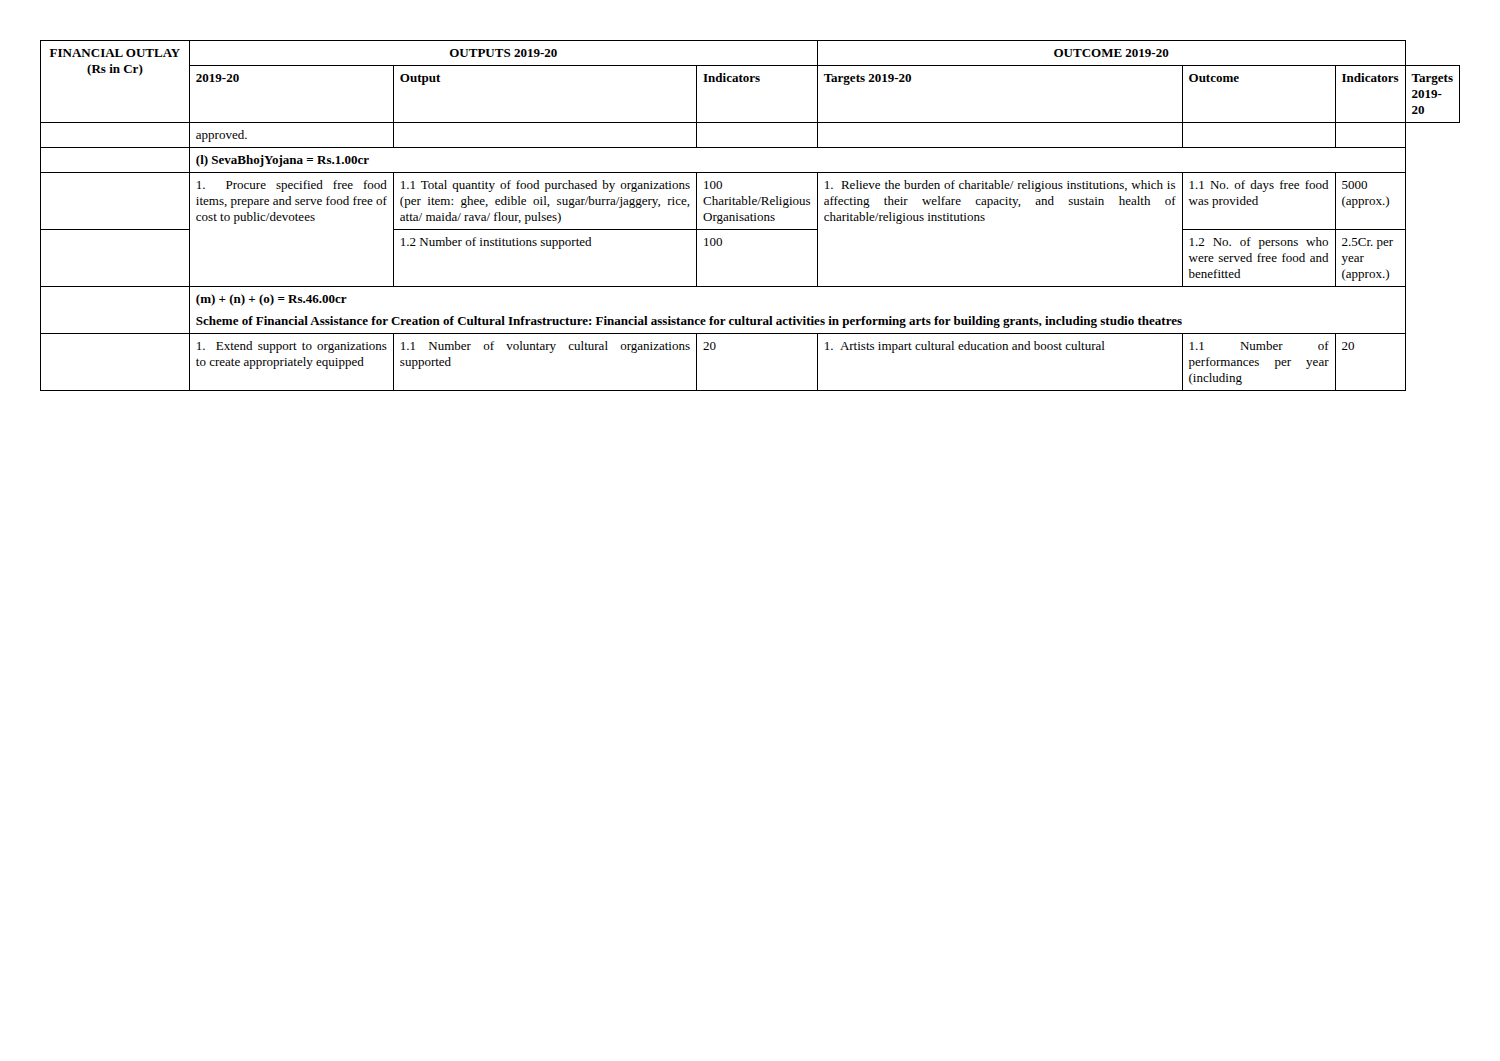| FINANCIAL OUTLAY (Rs in Cr) | OUTPUTS 2019-20 | OUTCOME 2019-20 |
| --- | --- | --- |
| 2019-20 | Output | Indicators | Targets 2019-20 | Outcome | Indicators | Targets 2019-20 |
| | approved. | | | | | |
| | (l) SevaBhojYojana = Rs.1.00cr |
| | 1. Procure specified free food items, prepare and serve food free of cost to public/devotees | 1.1 Total quantity of food purchased by organizations (per item: ghee, edible oil, sugar/burra/jaggery, rice, atta/ maida/ rava/ flour, pulses) | 100 Charitable/Religious Organisations | 1. Relieve the burden of charitable/ religious institutions, which is affecting their welfare capacity, and sustain health of charitable/religious institutions | 1.1 No. of days free food was provided | 5000 (approx.) |
| | 1.2 Number of institutions supported | 100 | 1.2 No. of persons who were served free food and benefitted | 2.5Cr. per year (approx.) |
| | (m) + (n) + (o) = Rs.46.00cr Scheme of Financial Assistance for Creation of Cultural Infrastructure: Financial assistance for cultural activities in performing arts for building grants, including studio theatres |
| | 1. Extend support to organizations to create appropriately equipped | 1.1 Number of voluntary cultural organizations supported | 20 | 1. Artists impart cultural education and boost cultural | 1.1 Number of performances per year (including | 20 |